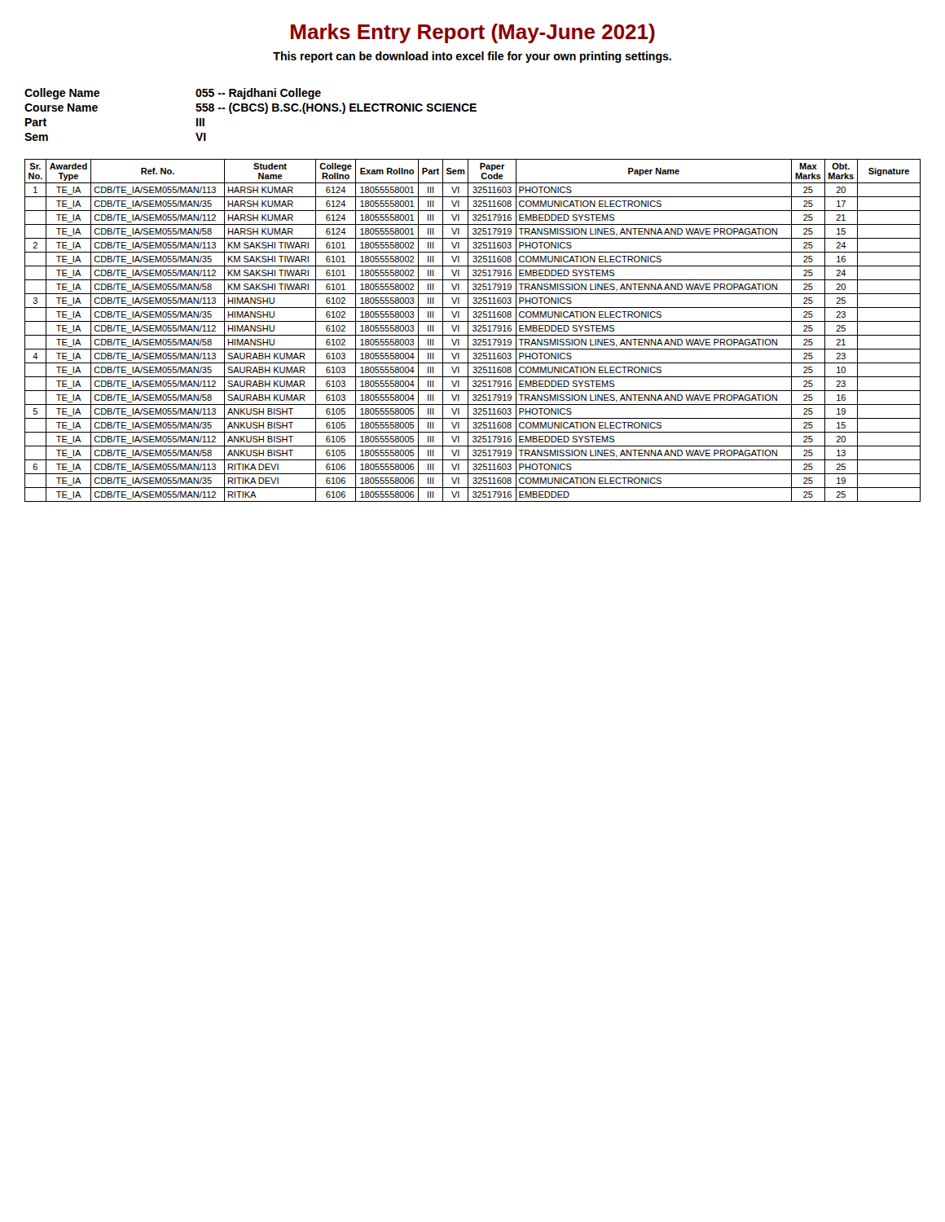Marks Entry Report (May-June 2021)
This report can be download into excel file for your own printing settings.
| College Name | 055 -- Rajdhani College |
| Course Name | 558 -- (CBCS) B.SC.(HONS.) ELECTRONIC SCIENCE |
| Part | III |
| Sem | VI |
| Sr. No. | Awarded Type | Ref. No. | Student Name | College Rollno | Exam Rollno | Part | Sem | Paper Code | Paper Name | Max Marks | Obt. Marks | Signature |
| --- | --- | --- | --- | --- | --- | --- | --- | --- | --- | --- | --- | --- |
| 1 | TE_IA | CDB/TE_IA/SEM055/MAN/113 | HARSH KUMAR | 6124 | 18055558001 | III | VI | 32511603 | PHOTONICS | 25 | 20 | |
| | TE_IA | CDB/TE_IA/SEM055/MAN/35 | HARSH KUMAR | 6124 | 18055558001 | III | VI | 32511608 | COMMUNICATION ELECTRONICS | 25 | 17 | |
| | TE_IA | CDB/TE_IA/SEM055/MAN/112 | HARSH KUMAR | 6124 | 18055558001 | III | VI | 32517916 | EMBEDDED SYSTEMS | 25 | 21 | |
| | TE_IA | CDB/TE_IA/SEM055/MAN/58 | HARSH KUMAR | 6124 | 18055558001 | III | VI | 32517919 | TRANSMISSION LINES, ANTENNA AND WAVE PROPAGATION | 25 | 15 | |
| 2 | TE_IA | CDB/TE_IA/SEM055/MAN/113 | KM SAKSHI TIWARI | 6101 | 18055558002 | III | VI | 32511603 | PHOTONICS | 25 | 24 | |
| | TE_IA | CDB/TE_IA/SEM055/MAN/35 | KM SAKSHI TIWARI | 6101 | 18055558002 | III | VI | 32511608 | COMMUNICATION ELECTRONICS | 25 | 16 | |
| | TE_IA | CDB/TE_IA/SEM055/MAN/112 | KM SAKSHI TIWARI | 6101 | 18055558002 | III | VI | 32517916 | EMBEDDED SYSTEMS | 25 | 24 | |
| | TE_IA | CDB/TE_IA/SEM055/MAN/58 | KM SAKSHI TIWARI | 6101 | 18055558002 | III | VI | 32517919 | TRANSMISSION LINES, ANTENNA AND WAVE PROPAGATION | 25 | 20 | |
| 3 | TE_IA | CDB/TE_IA/SEM055/MAN/113 | HIMANSHU | 6102 | 18055558003 | III | VI | 32511603 | PHOTONICS | 25 | 25 | |
| | TE_IA | CDB/TE_IA/SEM055/MAN/35 | HIMANSHU | 6102 | 18055558003 | III | VI | 32511608 | COMMUNICATION ELECTRONICS | 25 | 23 | |
| | TE_IA | CDB/TE_IA/SEM055/MAN/112 | HIMANSHU | 6102 | 18055558003 | III | VI | 32517916 | EMBEDDED SYSTEMS | 25 | 25 | |
| | TE_IA | CDB/TE_IA/SEM055/MAN/58 | HIMANSHU | 6102 | 18055558003 | III | VI | 32517919 | TRANSMISSION LINES, ANTENNA AND WAVE PROPAGATION | 25 | 21 | |
| 4 | TE_IA | CDB/TE_IA/SEM055/MAN/113 | SAURABH KUMAR | 6103 | 18055558004 | III | VI | 32511603 | PHOTONICS | 25 | 23 | |
| | TE_IA | CDB/TE_IA/SEM055/MAN/35 | SAURABH KUMAR | 6103 | 18055558004 | III | VI | 32511608 | COMMUNICATION ELECTRONICS | 25 | 10 | |
| | TE_IA | CDB/TE_IA/SEM055/MAN/112 | SAURABH KUMAR | 6103 | 18055558004 | III | VI | 32517916 | EMBEDDED SYSTEMS | 25 | 23 | |
| | TE_IA | CDB/TE_IA/SEM055/MAN/58 | SAURABH KUMAR | 6103 | 18055558004 | III | VI | 32517919 | TRANSMISSION LINES, ANTENNA AND WAVE PROPAGATION | 25 | 16 | |
| 5 | TE_IA | CDB/TE_IA/SEM055/MAN/113 | ANKUSH BISHT | 6105 | 18055558005 | III | VI | 32511603 | PHOTONICS | 25 | 19 | |
| | TE_IA | CDB/TE_IA/SEM055/MAN/35 | ANKUSH BISHT | 6105 | 18055558005 | III | VI | 32511608 | COMMUNICATION ELECTRONICS | 25 | 15 | |
| | TE_IA | CDB/TE_IA/SEM055/MAN/112 | ANKUSH BISHT | 6105 | 18055558005 | III | VI | 32517916 | EMBEDDED SYSTEMS | 25 | 20 | |
| | TE_IA | CDB/TE_IA/SEM055/MAN/58 | ANKUSH BISHT | 6105 | 18055558005 | III | VI | 32517919 | TRANSMISSION LINES, ANTENNA AND WAVE PROPAGATION | 25 | 13 | |
| 6 | TE_IA | CDB/TE_IA/SEM055/MAN/113 | RITIKA DEVI | 6106 | 18055558006 | III | VI | 32511603 | PHOTONICS | 25 | 25 | |
| | TE_IA | CDB/TE_IA/SEM055/MAN/35 | RITIKA DEVI | 6106 | 18055558006 | III | VI | 32511608 | COMMUNICATION ELECTRONICS | 25 | 19 | |
| | TE_IA | CDB/TE_IA/SEM055/MAN/112 | RITIKA | 6106 | 18055558006 | III | VI | 32517916 | EMBEDDED | 25 | 25 | |